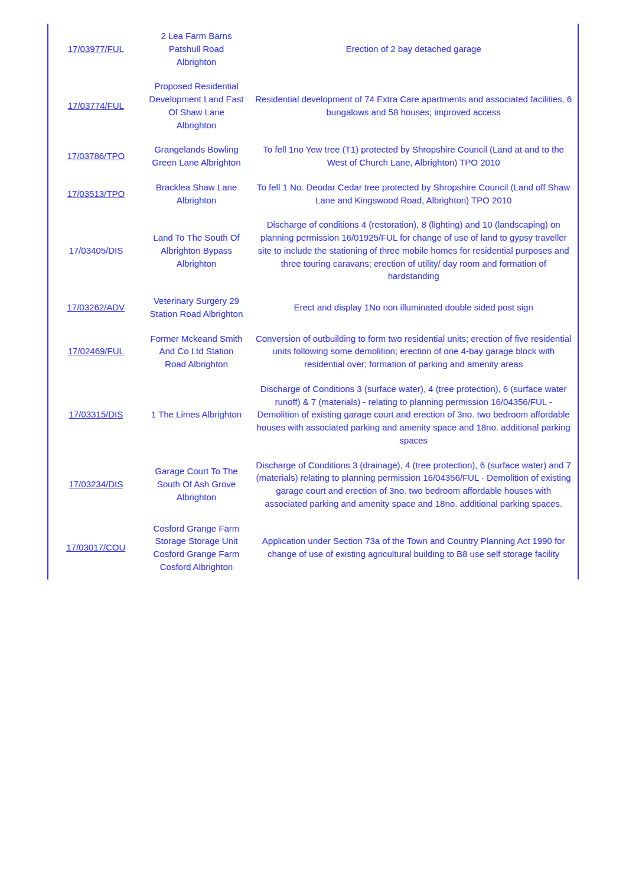| 17/03977/FUL | 2 Lea Farm Barns Patshull Road Albrighton | Erection of 2 bay detached garage |
| 17/03774/FUL | Proposed Residential Development Land East Of Shaw Lane Albrighton | Residential development of 74 Extra Care apartments and associated facilities, 6 bungalows and 58 houses; improved access |
| 17/03786/TPO | Grangelands Bowling Green Lane Albrighton | To fell 1no Yew tree (T1) protected by Shropshire Council (Land at and to the West of Church Lane, Albrighton) TPO 2010 |
| 17/03513/TPO | Bracklea Shaw Lane Albrighton | To fell 1 No. Deodar Cedar tree protected by Shropshire Council (Land off Shaw Lane and Kingswood Road, Albrighton) TPO 2010 |
| 17/03405/DIS | Land To The South Of Albrighton Bypass Albrighton | Discharge of conditions 4 (restoration), 8 (lighting) and 10 (landscaping) on planning permission 16/01925/FUL for change of use of land to gypsy traveller site to include the stationing of three mobile homes for residential purposes and three touring caravans; erection of utility/ day room and formation of hardstanding |
| 17/03262/ADV | Veterinary Surgery 29 Station Road Albrighton | Erect and display 1No non illuminated double sided post sign |
| 17/02469/FUL | Former Mckeand Smith And Co Ltd Station Road Albrighton | Conversion of outbuilding to form two residential units; erection of five residential units following some demolition; erection of one 4-bay garage block with residential over; formation of parking and amenity areas |
| 17/03315/DIS | 1 The Limes Albrighton | Discharge of Conditions 3 (surface water), 4 (tree protection), 6 (surface water runoff) & 7 (materials) - relating to planning permission 16/04356/FUL - Demolition of existing garage court and erection of 3no. two bedroom affordable houses with associated parking and amenity space and 18no. additional parking spaces |
| 17/03234/DIS | Garage Court To The South Of Ash Grove Albrighton | Discharge of Conditions 3 (drainage), 4 (tree protection), 6 (surface water) and 7 (materials) relating to planning permission 16/04356/FUL - Demolition of existing garage court and erection of 3no. two bedroom affordable houses with associated parking and amenity space and 18no. additional parking spaces. |
| 17/03017/COU | Cosford Grange Farm Storage Storage Unit Cosford Grange Farm Cosford Albrighton | Application under Section 73a of the Town and Country Planning Act 1990 for change of use of existing agricultural building to B8 use self storage facility |